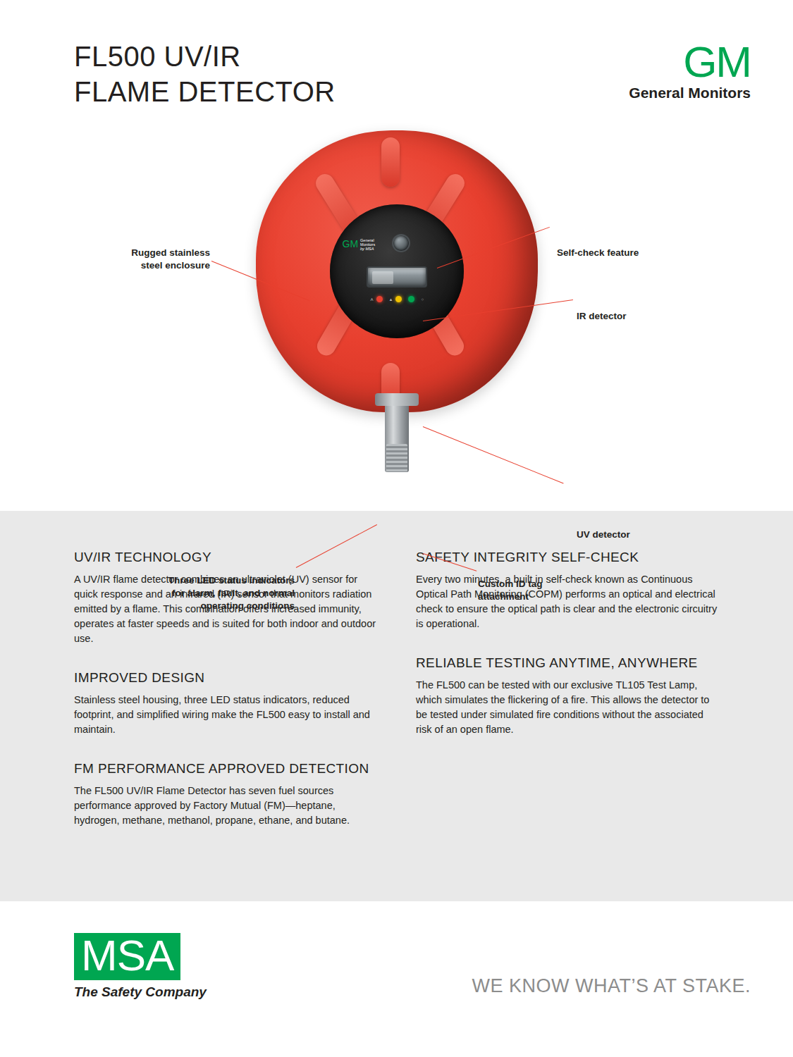FL500 UV/IR
Flame Detector
GM
General Monitors
GM General
Monitors
by MSA
A ▲ ○
Rugged stainless
steel enclosure
Three LED status indicators
for alarm, fault, and normal
operating conditions
Self-check feature
IR detector
UV detector
Custom ID tag
attachment
UV/IR Technology
A UV/IR flame detector combines an ultraviolet (UV) sensor for quick response and an infrared (IR) sensor that monitors radiation emitted by a flame. This combination offers increased immunity, operates at faster speeds and is suited for both indoor and outdoor use.
Improved Design
Stainless steel housing, three LED status indicators, reduced footprint, and simplified wiring make the FL500 easy to install and maintain.
FM Performance Approved Detection
The FL500 UV/IR Flame Detector has seven fuel sources performance approved by Factory Mutual (FM)—heptane, hydrogen, methane, methanol, propane, ethane, and butane.
Safety Integrity Self-Check
Every two minutes, a built in self-check known as Continuous Optical Path Monitoring (COPM) performs an optical and electrical check to ensure the optical path is clear and the electronic circuitry is operational.
Reliable Testing Anytime, Anywhere
The FL500 can be tested with our exclusive TL105 Test Lamp, which simulates the flickering of a fire. This allows the detector to be tested under simulated fire conditions without the associated risk of an open flame.
MSA
The Safety Company
We know what’s at stake.